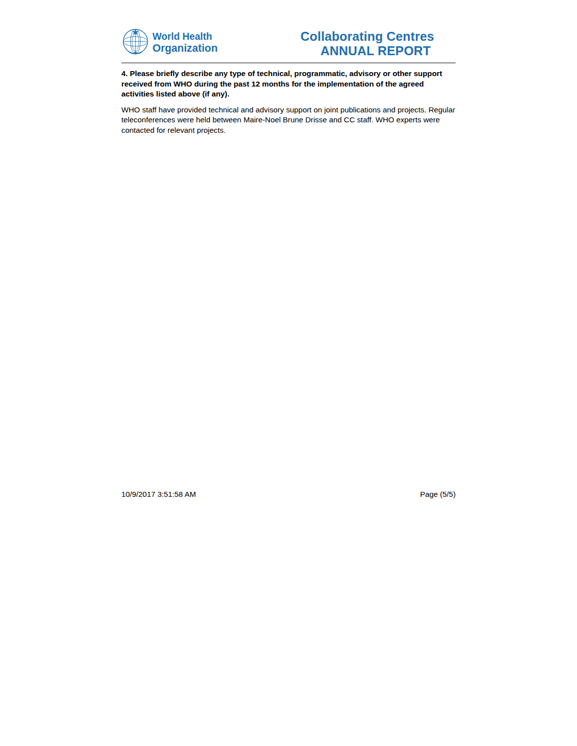World Health Organization
Collaborating Centres
ANNUAL REPORT
4. Please briefly describe any type of technical, programmatic, advisory or other support received from WHO during the past 12 months for the implementation of the agreed activities listed above (if any).
WHO staff have provided technical and advisory support on joint publications and projects. Regular teleconferences were held between Maire-Noel Brune Drisse and CC staff. WHO experts were contacted for relevant projects.
10/9/2017 3:51:58 AM
Page (5/5)